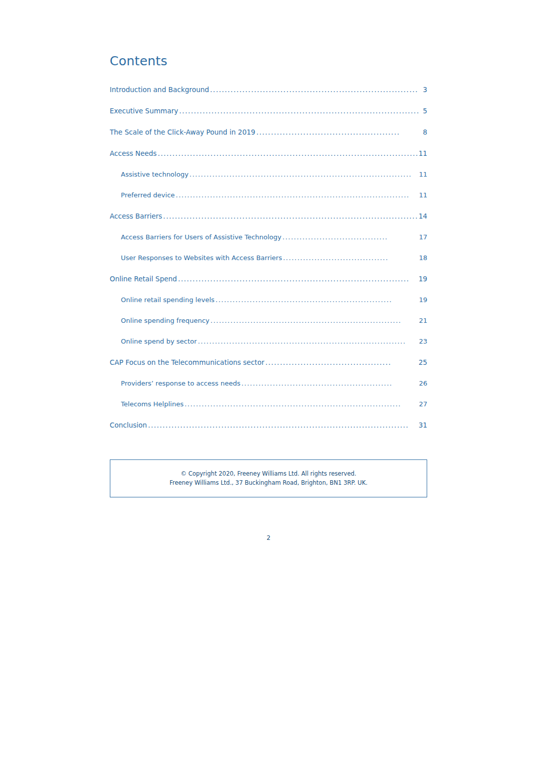Contents
Introduction and Background ....................................................................... 3
Executive Summary .................................................................................. 5
The Scale of the Click-Away Pound in 2019 ................................................. 8
Access Needs ......................................................................................... 11
Assistive technology .............................................................................. 11
Preferred device .................................................................................. 11
Access Barriers ....................................................................................... 14
Access Barriers for Users of Assistive Technology ..................................... 17
User Responses to Websites with Access Barriers ..................................... 18
Online Retail Spend ............................................................................... 19
Online retail spending levels .............................................................. 19
Online spending frequency ................................................................... 21
Online spend by sector ......................................................................... 23
CAP Focus on the Telecommunications sector ........................................... 25
Providers’ response to access needs ..................................................... 26
Telecoms Helplines ............................................................................ 27
Conclusion ......................................................................................... 31
© Copyright 2020, Freeney Williams Ltd. All rights reserved.
Freeney Williams Ltd., 37 Buckingham Road, Brighton, BN1 3RP. UK.
2